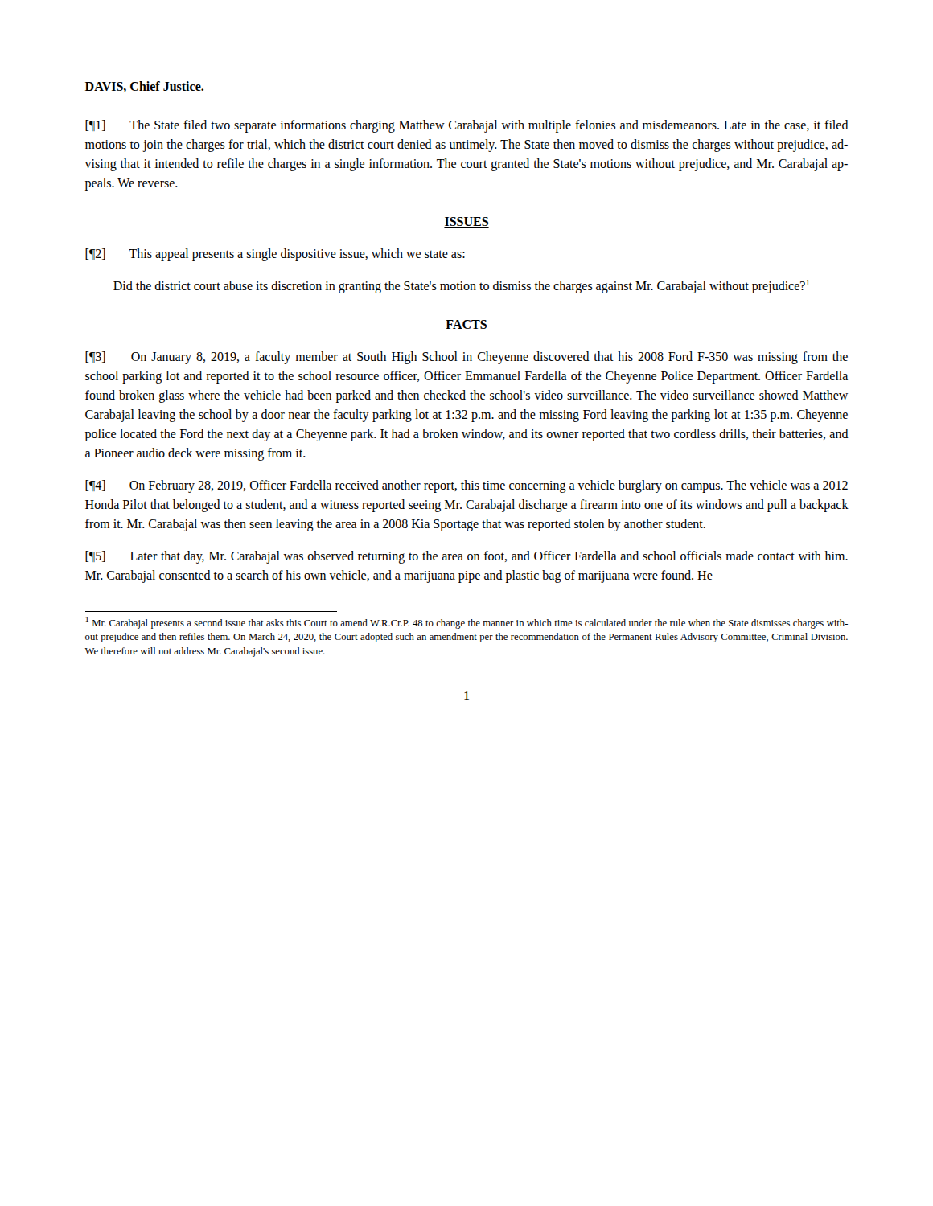DAVIS, Chief Justice.
[¶1] The State filed two separate informations charging Matthew Carabajal with multiple felonies and misdemeanors. Late in the case, it filed motions to join the charges for trial, which the district court denied as untimely. The State then moved to dismiss the charges without prejudice, advising that it intended to refile the charges in a single information. The court granted the State's motions without prejudice, and Mr. Carabajal appeals. We reverse.
ISSUES
[¶2] This appeal presents a single dispositive issue, which we state as:
Did the district court abuse its discretion in granting the State's motion to dismiss the charges against Mr. Carabajal without prejudice?1
FACTS
[¶3] On January 8, 2019, a faculty member at South High School in Cheyenne discovered that his 2008 Ford F-350 was missing from the school parking lot and reported it to the school resource officer, Officer Emmanuel Fardella of the Cheyenne Police Department. Officer Fardella found broken glass where the vehicle had been parked and then checked the school's video surveillance. The video surveillance showed Matthew Carabajal leaving the school by a door near the faculty parking lot at 1:32 p.m. and the missing Ford leaving the parking lot at 1:35 p.m. Cheyenne police located the Ford the next day at a Cheyenne park. It had a broken window, and its owner reported that two cordless drills, their batteries, and a Pioneer audio deck were missing from it.
[¶4] On February 28, 2019, Officer Fardella received another report, this time concerning a vehicle burglary on campus. The vehicle was a 2012 Honda Pilot that belonged to a student, and a witness reported seeing Mr. Carabajal discharge a firearm into one of its windows and pull a backpack from it. Mr. Carabajal was then seen leaving the area in a 2008 Kia Sportage that was reported stolen by another student.
[¶5] Later that day, Mr. Carabajal was observed returning to the area on foot, and Officer Fardella and school officials made contact with him. Mr. Carabajal consented to a search of his own vehicle, and a marijuana pipe and plastic bag of marijuana were found. He
1 Mr. Carabajal presents a second issue that asks this Court to amend W.R.Cr.P. 48 to change the manner in which time is calculated under the rule when the State dismisses charges without prejudice and then refiles them. On March 24, 2020, the Court adopted such an amendment per the recommendation of the Permanent Rules Advisory Committee, Criminal Division. We therefore will not address Mr. Carabajal's second issue.
1